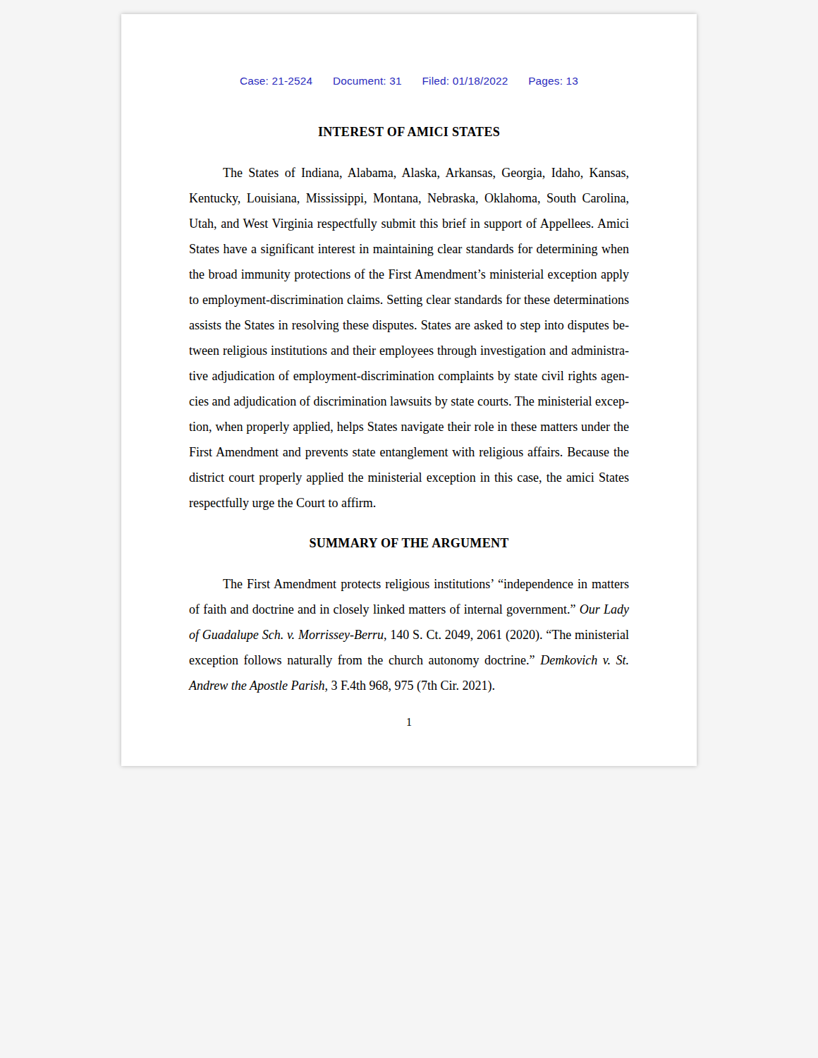Case: 21-2524 Document: 31 Filed: 01/18/2022 Pages: 13
INTEREST OF AMICI STATES
The States of Indiana, Alabama, Alaska, Arkansas, Georgia, Idaho, Kansas, Kentucky, Louisiana, Mississippi, Montana, Nebraska, Oklahoma, South Carolina, Utah, and West Virginia respectfully submit this brief in support of Appellees. Amici States have a significant interest in maintaining clear standards for determining when the broad immunity protections of the First Amendment’s ministerial exception apply to employment-discrimination claims. Setting clear standards for these determinations assists the States in resolving these disputes. States are asked to step into disputes between religious institutions and their employees through investigation and administrative adjudication of employment-discrimination complaints by state civil rights agencies and adjudication of discrimination lawsuits by state courts. The ministerial exception, when properly applied, helps States navigate their role in these matters under the First Amendment and prevents state entanglement with religious affairs. Because the district court properly applied the ministerial exception in this case, the amici States respectfully urge the Court to affirm.
SUMMARY OF THE ARGUMENT
The First Amendment protects religious institutions’ “independence in matters of faith and doctrine and in closely linked matters of internal government.” Our Lady of Guadalupe Sch. v. Morrissey-Berru, 140 S. Ct. 2049, 2061 (2020). “The ministerial exception follows naturally from the church autonomy doctrine.” Demkovich v. St. Andrew the Apostle Parish, 3 F.4th 968, 975 (7th Cir. 2021).
1